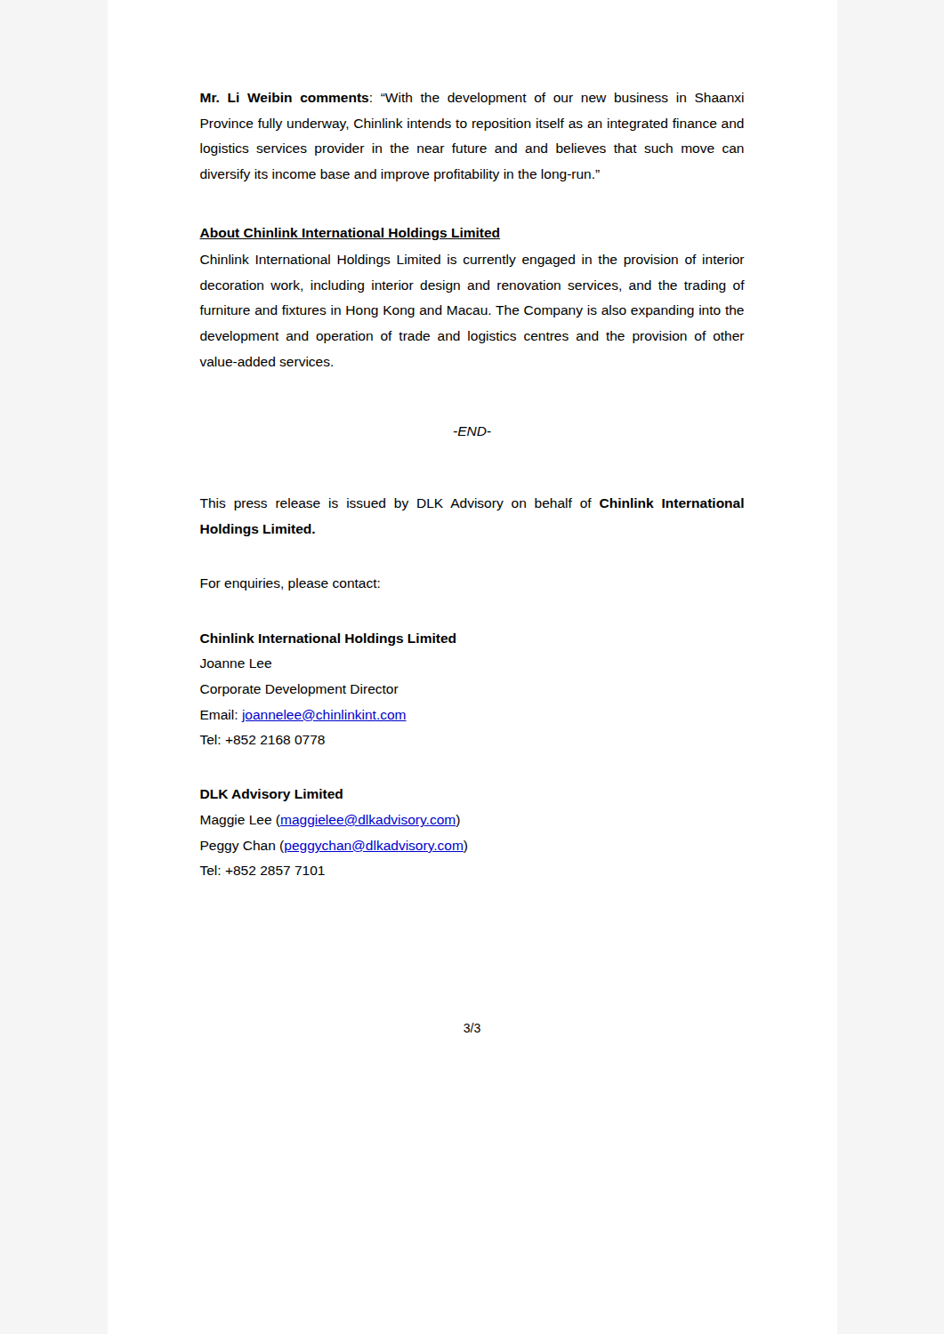Mr. Li Weibin comments: “With the development of our new business in Shaanxi Province fully underway, Chinlink intends to reposition itself as an integrated finance and logistics services provider in the near future and and believes that such move can diversify its income base and improve profitability in the long-run.”
About Chinlink International Holdings Limited
Chinlink International Holdings Limited is currently engaged in the provision of interior decoration work, including interior design and renovation services, and the trading of furniture and fixtures in Hong Kong and Macau. The Company is also expanding into the development and operation of trade and logistics centres and the provision of other value-added services.
-END-
This press release is issued by DLK Advisory on behalf of Chinlink International Holdings Limited.
For enquiries, please contact:
Chinlink International Holdings Limited
Joanne Lee
Corporate Development Director
Email: joannelee@chinlinkint.com
Tel: +852 2168 0778
DLK Advisory Limited
Maggie Lee (maggielee@dlkadvisory.com)
Peggy Chan (peggychan@dlkadvisory.com)
Tel: +852 2857 7101
3/3